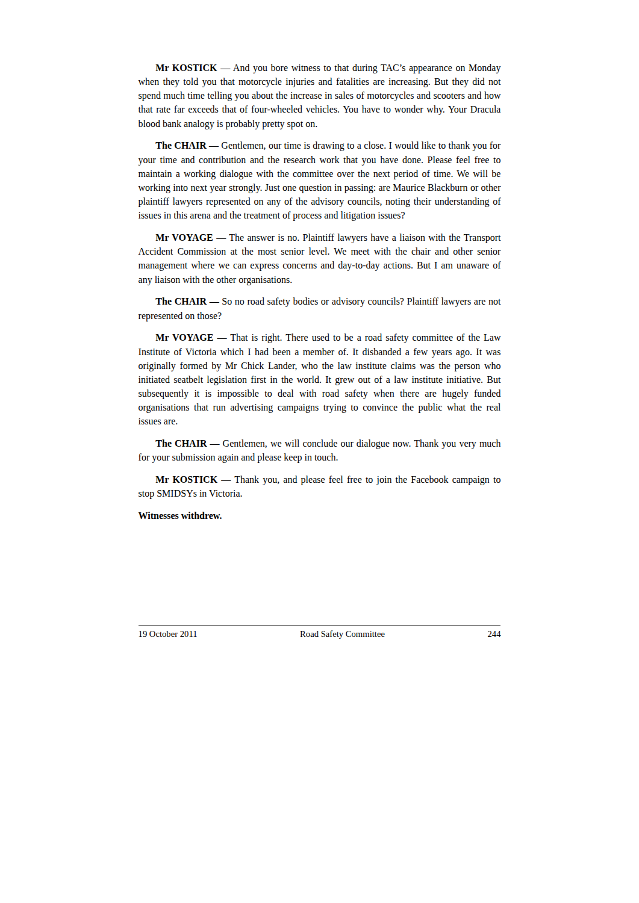Mr KOSTICK — And you bore witness to that during TAC’s appearance on Monday when they told you that motorcycle injuries and fatalities are increasing. But they did not spend much time telling you about the increase in sales of motorcycles and scooters and how that rate far exceeds that of four-wheeled vehicles. You have to wonder why. Your Dracula blood bank analogy is probably pretty spot on.
The CHAIR — Gentlemen, our time is drawing to a close. I would like to thank you for your time and contribution and the research work that you have done. Please feel free to maintain a working dialogue with the committee over the next period of time. We will be working into next year strongly. Just one question in passing: are Maurice Blackburn or other plaintiff lawyers represented on any of the advisory councils, noting their understanding of issues in this arena and the treatment of process and litigation issues?
Mr VOYAGE — The answer is no. Plaintiff lawyers have a liaison with the Transport Accident Commission at the most senior level. We meet with the chair and other senior management where we can express concerns and day-to-day actions. But I am unaware of any liaison with the other organisations.
The CHAIR — So no road safety bodies or advisory councils? Plaintiff lawyers are not represented on those?
Mr VOYAGE — That is right. There used to be a road safety committee of the Law Institute of Victoria which I had been a member of. It disbanded a few years ago. It was originally formed by Mr Chick Lander, who the law institute claims was the person who initiated seatbelt legislation first in the world. It grew out of a law institute initiative. But subsequently it is impossible to deal with road safety when there are hugely funded organisations that run advertising campaigns trying to convince the public what the real issues are.
The CHAIR — Gentlemen, we will conclude our dialogue now. Thank you very much for your submission again and please keep in touch.
Mr KOSTICK — Thank you, and please feel free to join the Facebook campaign to stop SMIDSYs in Victoria.
Witnesses withdrew.
19 October 2011 Road Safety Committee 244